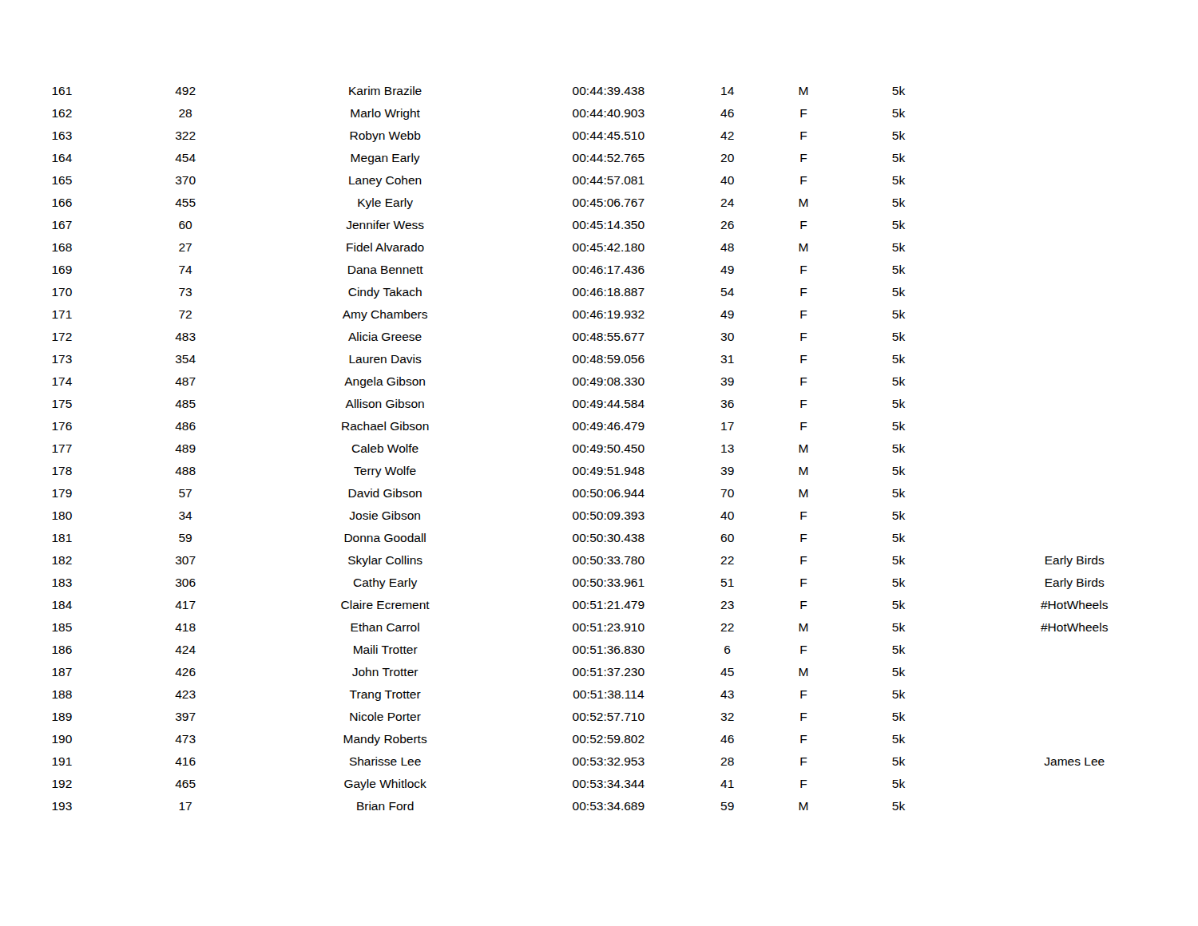| 161 | 492 | Karim Brazile | 00:44:39.438 | 14 | M | 5k | |
| 162 | 28 | Marlo Wright | 00:44:40.903 | 46 | F | 5k | |
| 163 | 322 | Robyn Webb | 00:44:45.510 | 42 | F | 5k | |
| 164 | 454 | Megan Early | 00:44:52.765 | 20 | F | 5k | |
| 165 | 370 | Laney Cohen | 00:44:57.081 | 40 | F | 5k | |
| 166 | 455 | Kyle Early | 00:45:06.767 | 24 | M | 5k | |
| 167 | 60 | Jennifer Wess | 00:45:14.350 | 26 | F | 5k | |
| 168 | 27 | Fidel Alvarado | 00:45:42.180 | 48 | M | 5k | |
| 169 | 74 | Dana Bennett | 00:46:17.436 | 49 | F | 5k | |
| 170 | 73 | Cindy Takach | 00:46:18.887 | 54 | F | 5k | |
| 171 | 72 | Amy Chambers | 00:46:19.932 | 49 | F | 5k | |
| 172 | 483 | Alicia Greese | 00:48:55.677 | 30 | F | 5k | |
| 173 | 354 | Lauren Davis | 00:48:59.056 | 31 | F | 5k | |
| 174 | 487 | Angela Gibson | 00:49:08.330 | 39 | F | 5k | |
| 175 | 485 | Allison Gibson | 00:49:44.584 | 36 | F | 5k | |
| 176 | 486 | Rachael Gibson | 00:49:46.479 | 17 | F | 5k | |
| 177 | 489 | Caleb Wolfe | 00:49:50.450 | 13 | M | 5k | |
| 178 | 488 | Terry Wolfe | 00:49:51.948 | 39 | M | 5k | |
| 179 | 57 | David Gibson | 00:50:06.944 | 70 | M | 5k | |
| 180 | 34 | Josie Gibson | 00:50:09.393 | 40 | F | 5k | |
| 181 | 59 | Donna Goodall | 00:50:30.438 | 60 | F | 5k | |
| 182 | 307 | Skylar Collins | 00:50:33.780 | 22 | F | 5k | Early Birds |
| 183 | 306 | Cathy Early | 00:50:33.961 | 51 | F | 5k | Early Birds |
| 184 | 417 | Claire Ecrement | 00:51:21.479 | 23 | F | 5k | #HotWheels |
| 185 | 418 | Ethan Carrol | 00:51:23.910 | 22 | M | 5k | #HotWheels |
| 186 | 424 | Maili Trotter | 00:51:36.830 | 6 | F | 5k | |
| 187 | 426 | John Trotter | 00:51:37.230 | 45 | M | 5k | |
| 188 | 423 | Trang Trotter | 00:51:38.114 | 43 | F | 5k | |
| 189 | 397 | Nicole Porter | 00:52:57.710 | 32 | F | 5k | |
| 190 | 473 | Mandy Roberts | 00:52:59.802 | 46 | F | 5k | |
| 191 | 416 | Sharisse Lee | 00:53:32.953 | 28 | F | 5k | James Lee |
| 192 | 465 | Gayle Whitlock | 00:53:34.344 | 41 | F | 5k | |
| 193 | 17 | Brian Ford | 00:53:34.689 | 59 | M | 5k | |